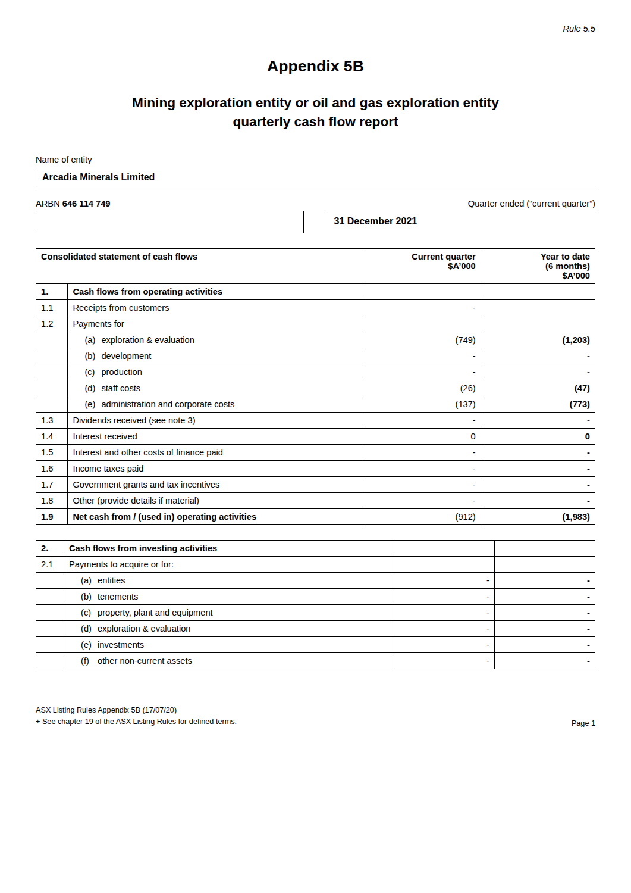Rule 5.5
Appendix 5B
Mining exploration entity or oil and gas exploration entity
quarterly cash flow report
Name of entity
Arcadia Minerals Limited
ARBN 646 114 749
Quarter ended (“current quarter”)
31 December 2021
| Consolidated statement of cash flows | Current quarter $A’000 | Year to date (6 months) $A’000 |
| --- | --- | --- |
| 1. | Cash flows from operating activities | | |
| 1.1 | Receipts from customers | - | |
| 1.2 | Payments for | | |
| | (a) exploration & evaluation | (749) | (1,203) |
| | (b) development | - | - |
| | (c) production | - | - |
| | (d) staff costs | (26) | (47) |
| | (e) administration and corporate costs | (137) | (773) |
| 1.3 | Dividends received (see note 3) | - | - |
| 1.4 | Interest received | 0 | 0 |
| 1.5 | Interest and other costs of finance paid | - | - |
| 1.6 | Income taxes paid | - | - |
| 1.7 | Government grants and tax incentives | - | - |
| 1.8 | Other (provide details if material) | - | - |
| 1.9 | Net cash from / (used in) operating activities | (912) | (1,983) |
| 2. | Cash flows from investing activities | | |
| 2.1 | Payments to acquire or for: | | |
| | (a) entities | - | - |
| | (b) tenements | - | - |
| | (c) property, plant and equipment | - | - |
| | (d) exploration & evaluation | - | - |
| | (e) investments | - | - |
| | (f) other non-current assets | - | - |
ASX Listing Rules Appendix 5B (17/07/20)
+ See chapter 19 of the ASX Listing Rules for defined terms.
Page 1